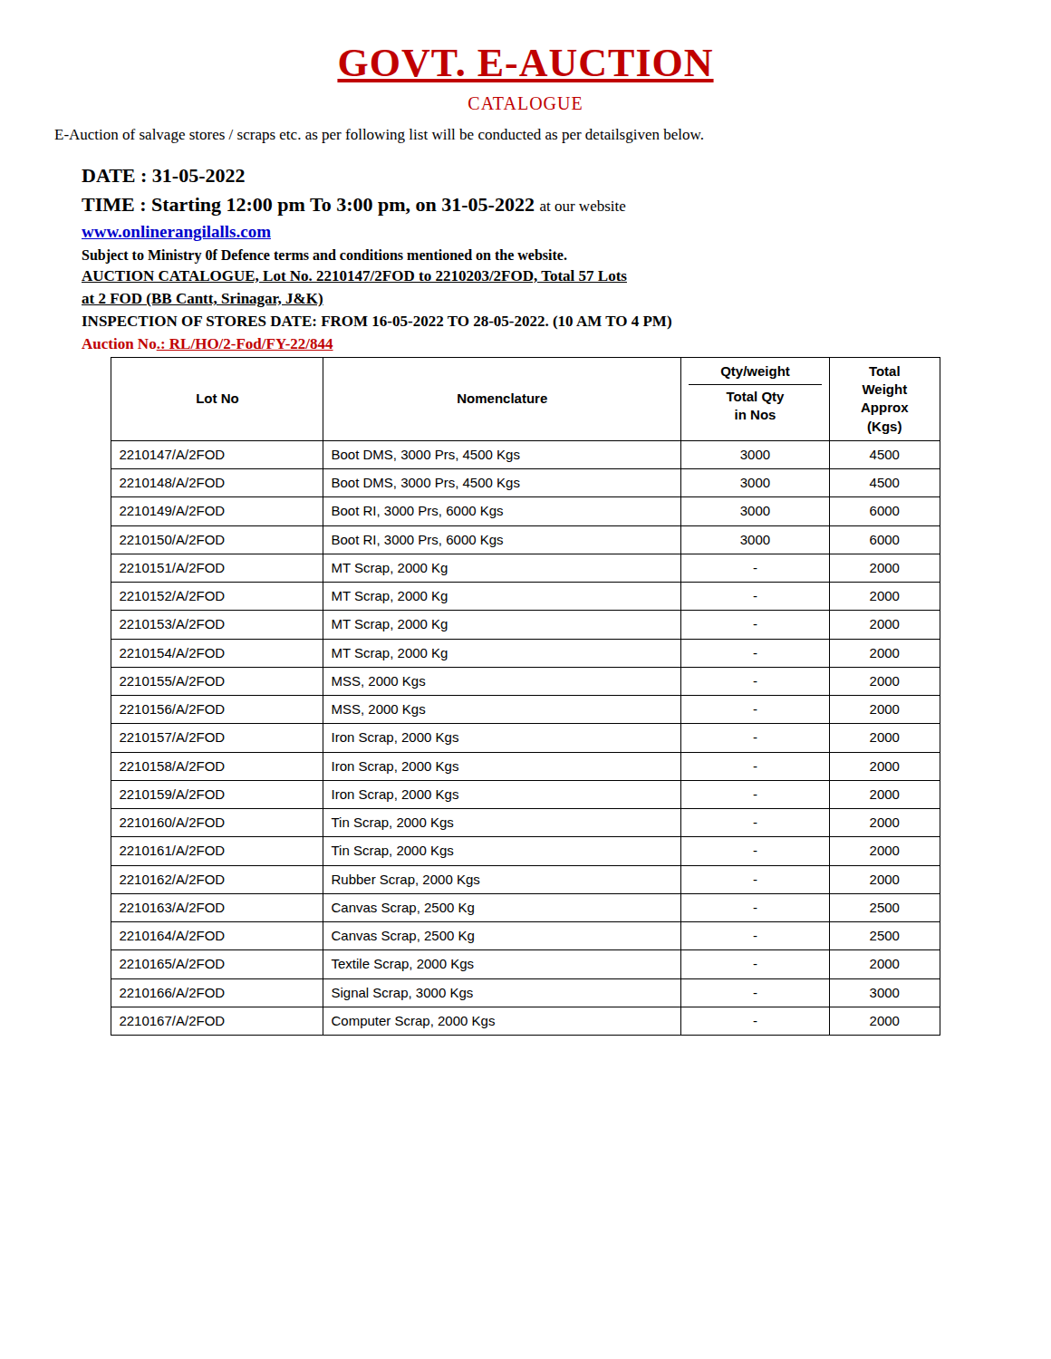GOVT. E-AUCTION
CATALOGUE
E-Auction of salvage stores / scraps etc. as per following list will be conducted as per detailsgiven below.
DATE : 31-05-2022
TIME : Starting 12:00 pm To 3:00 pm, on 31-05-2022 at our website
www.onlinerangilalls.com
Subject to Ministry 0f Defence terms and conditions mentioned on the website.
AUCTION CATALOGUE, Lot No. 2210147/2FOD to 2210203/2FOD, Total 57 Lots
at 2 FOD (BB Cantt, Srinagar, J&K)
INSPECTION OF STORES DATE: FROM 16-05-2022 TO 28-05-2022. (10 AM TO 4 PM)
Auction No.: RL/HO/2-Fod/FY-22/844
| Lot No | Nomenclature | Qty/weight Total Qty in Nos | Total Weight Approx (Kgs) |
| --- | --- | --- | --- |
| 2210147/A/2FOD | Boot DMS, 3000 Prs, 4500 Kgs | 3000 | 4500 |
| 2210148/A/2FOD | Boot DMS, 3000 Prs, 4500 Kgs | 3000 | 4500 |
| 2210149/A/2FOD | Boot RI, 3000 Prs, 6000 Kgs | 3000 | 6000 |
| 2210150/A/2FOD | Boot RI, 3000 Prs, 6000 Kgs | 3000 | 6000 |
| 2210151/A/2FOD | MT Scrap, 2000 Kg | - | 2000 |
| 2210152/A/2FOD | MT Scrap, 2000 Kg | - | 2000 |
| 2210153/A/2FOD | MT Scrap, 2000 Kg | - | 2000 |
| 2210154/A/2FOD | MT Scrap, 2000 Kg | - | 2000 |
| 2210155/A/2FOD | MSS, 2000 Kgs | - | 2000 |
| 2210156/A/2FOD | MSS, 2000 Kgs | - | 2000 |
| 2210157/A/2FOD | Iron Scrap, 2000 Kgs | - | 2000 |
| 2210158/A/2FOD | Iron Scrap, 2000 Kgs | - | 2000 |
| 2210159/A/2FOD | Iron Scrap, 2000 Kgs | - | 2000 |
| 2210160/A/2FOD | Tin Scrap, 2000 Kgs | - | 2000 |
| 2210161/A/2FOD | Tin Scrap, 2000 Kgs | - | 2000 |
| 2210162/A/2FOD | Rubber Scrap, 2000 Kgs | - | 2000 |
| 2210163/A/2FOD | Canvas Scrap, 2500 Kg | - | 2500 |
| 2210164/A/2FOD | Canvas Scrap, 2500 Kg | - | 2500 |
| 2210165/A/2FOD | Textile Scrap, 2000 Kgs | - | 2000 |
| 2210166/A/2FOD | Signal Scrap, 3000 Kgs | - | 3000 |
| 2210167/A/2FOD | Computer Scrap, 2000 Kgs | - | 2000 |